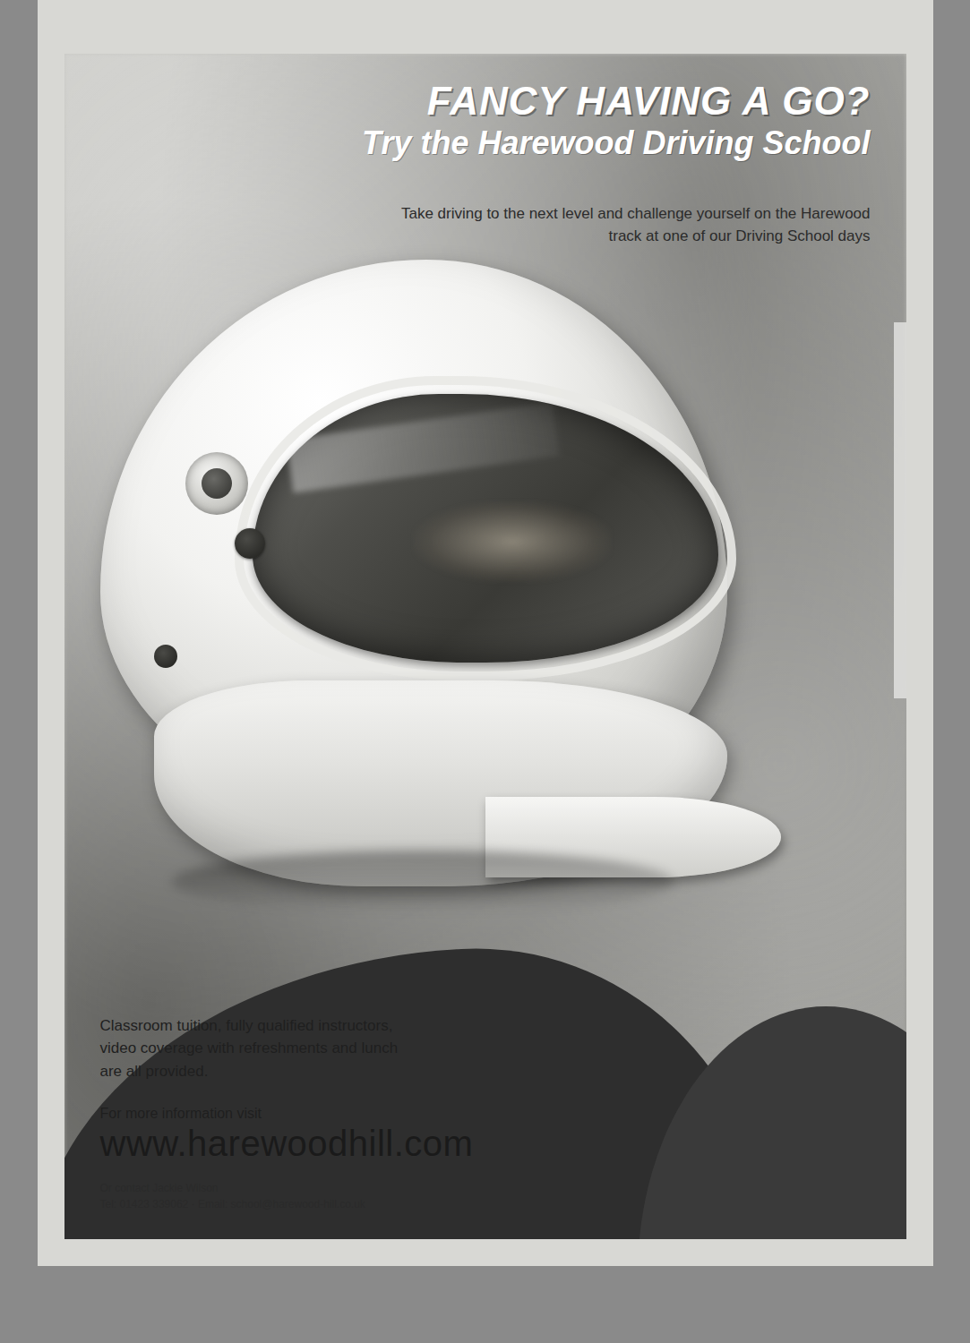FANCY HAVING A GO?
Try the Harewood Driving School
Take driving to the next level and challenge yourself on the Harewood track at one of our Driving School days
Classroom tuition, fully qualified instructors,
video coverage with refreshments and lunch
are all provided.
For more information visit
www.harewoodhill.com
Or contact Jackie Wilson
Tel: 01423 339062 · Email: school@harewood-hill.co.uk